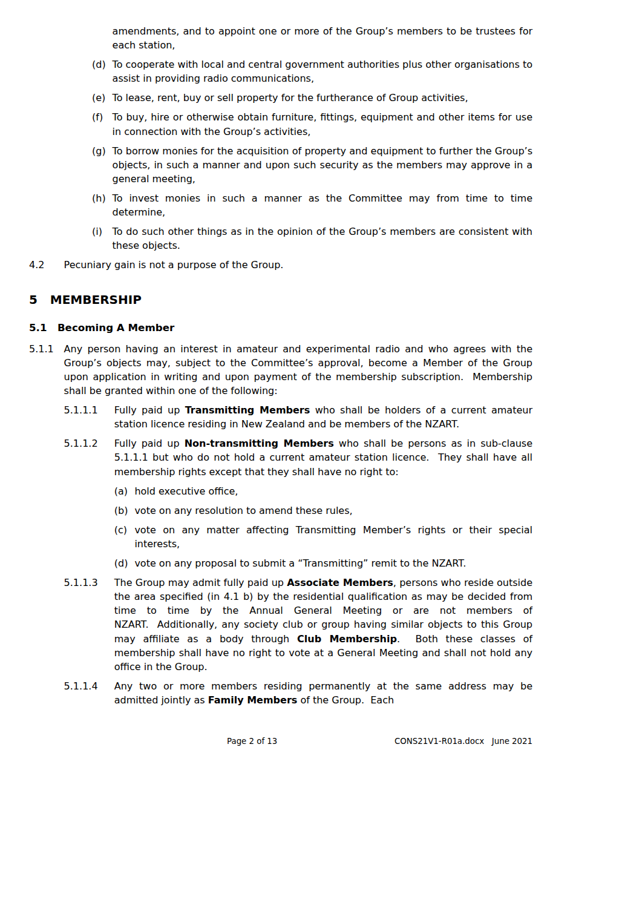amendments, and to appoint one or more of the Group’s members to be trustees for each station,
(d)
To cooperate with local and central government authorities plus other organisations to assist in providing radio communications,
(e)
To lease, rent, buy or sell property for the furtherance of Group activities,
(f)
To buy, hire or otherwise obtain furniture, fittings, equipment and other items for use in connection with the Group’s activities,
(g)
To borrow monies for the acquisition of property and equipment to further the Group’s objects, in such a manner and upon such security as the members may approve in a general meeting,
(h)
To invest monies in such a manner as the Committee may from time to time determine,
(i)
To do such other things as in the opinion of the Group’s members are consistent with these objects.
4.2
Pecuniary gain is not a purpose of the Group.
5 MEMBERSHIP
5.1 Becoming A Member
5.1.1
Any person having an interest in amateur and experimental radio and who agrees with the Group’s objects may, subject to the Committee’s approval, become a Member of the Group upon application in writing and upon payment of the membership subscription. Membership shall be granted within one of the following:
5.1.1.1
Fully paid up Transmitting Members who shall be holders of a current amateur station licence residing in New Zealand and be members of the NZART.
5.1.1.2
Fully paid up Non-transmitting Members who shall be persons as in sub-clause 5.1.1.1 but who do not hold a current amateur station licence. They shall have all membership rights except that they shall have no right to:
(a)
hold executive office,
(b)
vote on any resolution to amend these rules,
(c)
vote on any matter affecting Transmitting Member’s rights or their special interests,
(d)
vote on any proposal to submit a “Transmitting” remit to the NZART.
5.1.1.3
The Group may admit fully paid up Associate Members, persons who reside outside the area specified (in 4.1 b) by the residential qualification as may be decided from time to time by the Annual General Meeting or are not members of NZART. Additionally, any society club or group having similar objects to this Group may affiliate as a body through Club Membership. Both these classes of membership shall have no right to vote at a General Meeting and shall not hold any office in the Group.
5.1.1.4
Any two or more members residing permanently at the same address may be admitted jointly as Family Members of the Group. Each
Page 2 of 13
CONS21V1-R01a.docx June 2021